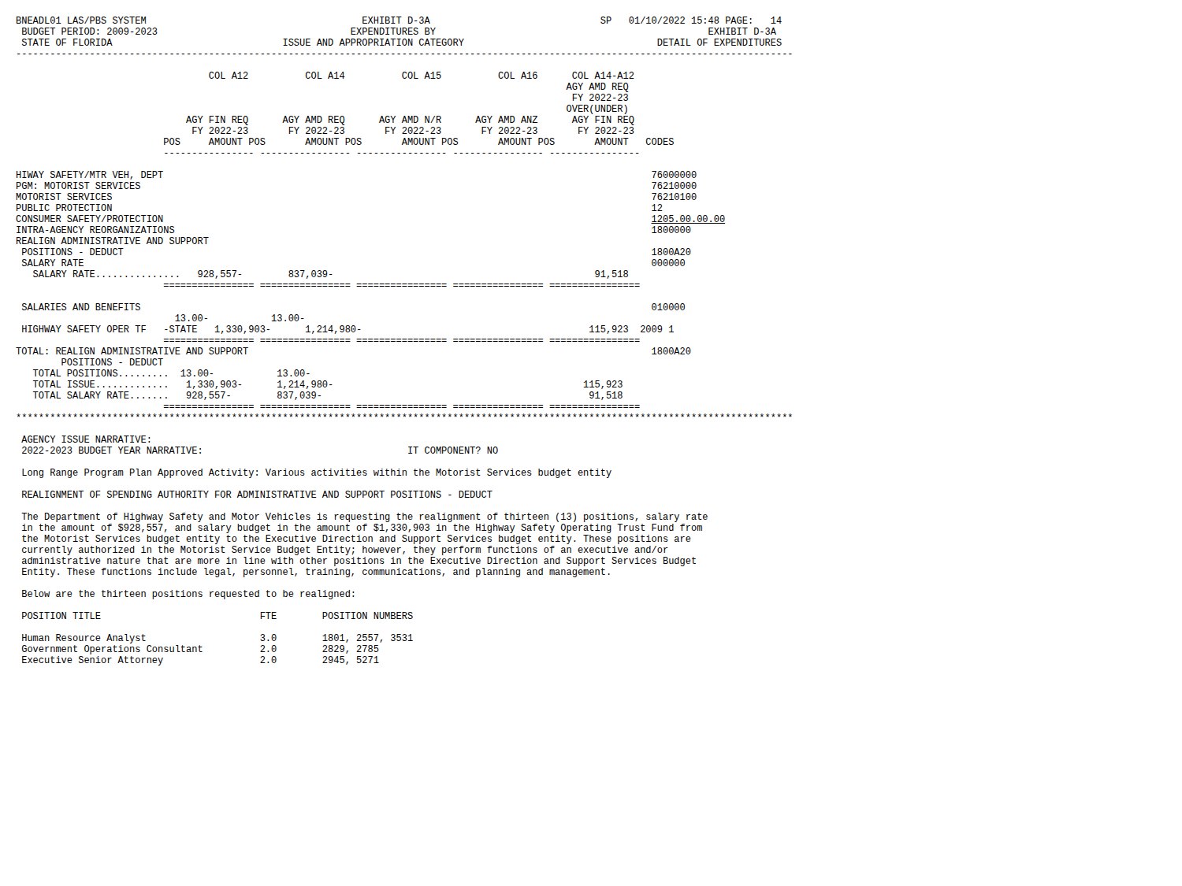BNEADL01 LAS/PBS SYSTEM                                      EXHIBIT D-3A                              SP   01/10/2022 15:48 PAGE:   14
 BUDGET PERIOD: 2009-2023                                  EXPENDITURES BY                                                EXHIBIT D-3A
 STATE OF FLORIDA                              ISSUE AND APPROPRIATION CATEGORY                                  DETAIL OF EXPENDITURES
-----------------------------------------------------------------------------------------------------------------------------------------

                                  COL A12          COL A14          COL A15          COL A16      COL A14-A12
                                                                                                 AGY AMD REQ
                                                                                                  FY 2022-23
                                                                                                 OVER(UNDER)
                              AGY FIN REQ      AGY AMD REQ      AGY AMD N/R      AGY AMD ANZ      AGY FIN REQ
                               FY 2022-23       FY 2022-23       FY 2022-23       FY 2022-23       FY 2022-23
                          POS     AMOUNT POS       AMOUNT POS       AMOUNT POS       AMOUNT POS       AMOUNT   CODES
                          ---------------- ---------------- ---------------- ---------------- ----------------

HIWAY SAFETY/MTR VEH, DEPT                                                                                      76000000
PGM: MOTORIST SERVICES                                                                                          76210000
MOTORIST SERVICES                                                                                               76210100
PUBLIC PROTECTION                                                                                               12
CONSUMER SAFETY/PROTECTION                                                                                      1205.00.00.00
INTRA-AGENCY REORGANIZATIONS                                                                                    1800000
REALIGN ADMINISTRATIVE AND SUPPORT
 POSITIONS - DEDUCT                                                                                             1800A20
 SALARY RATE                                                                                                    000000
   SALARY RATE...............   928,557-        837,039-                                              91,518
                          ================ ================ ================ ================ ================

 SALARIES AND BENEFITS                                                                                          010000
                            13.00-           13.00-
 HIGHWAY SAFETY OPER TF   -STATE   1,330,903-      1,214,980-                                        115,923  2009 1
                          ================ ================ ================ ================ ================
TOTAL: REALIGN ADMINISTRATIVE AND SUPPORT                                                                       1800A20
        POSITIONS - DEDUCT
   TOTAL POSITIONS.........  13.00-           13.00-
   TOTAL ISSUE.............   1,330,903-      1,214,980-                                            115,923
   TOTAL SALARY RATE.......   928,557-        837,039-                                               91,518
                          ================ ================ ================ ================ ================
*****************************************************************************************************************************************

 AGENCY ISSUE NARRATIVE:
 2022-2023 BUDGET YEAR NARRATIVE:                                    IT COMPONENT? NO

 Long Range Program Plan Approved Activity: Various activities within the Motorist Services budget entity

 REALIGNMENT OF SPENDING AUTHORITY FOR ADMINISTRATIVE AND SUPPORT POSITIONS - DEDUCT

 The Department of Highway Safety and Motor Vehicles is requesting the realignment of thirteen (13) positions, salary rate
 in the amount of $928,557, and salary budget in the amount of $1,330,903 in the Highway Safety Operating Trust Fund from
 the Motorist Services budget entity to the Executive Direction and Support Services budget entity. These positions are
 currently authorized in the Motorist Service Budget Entity; however, they perform functions of an executive and/or
 administrative nature that are more in line with other positions in the Executive Direction and Support Services Budget
 Entity. These functions include legal, personnel, training, communications, and planning and management.

 Below are the thirteen positions requested to be realigned:

 POSITION TITLE                            FTE        POSITION NUMBERS

 Human Resource Analyst                    3.0        1801, 2557, 3531
 Government Operations Consultant          2.0        2829, 2785
 Executive Senior Attorney                 2.0        2945, 5271